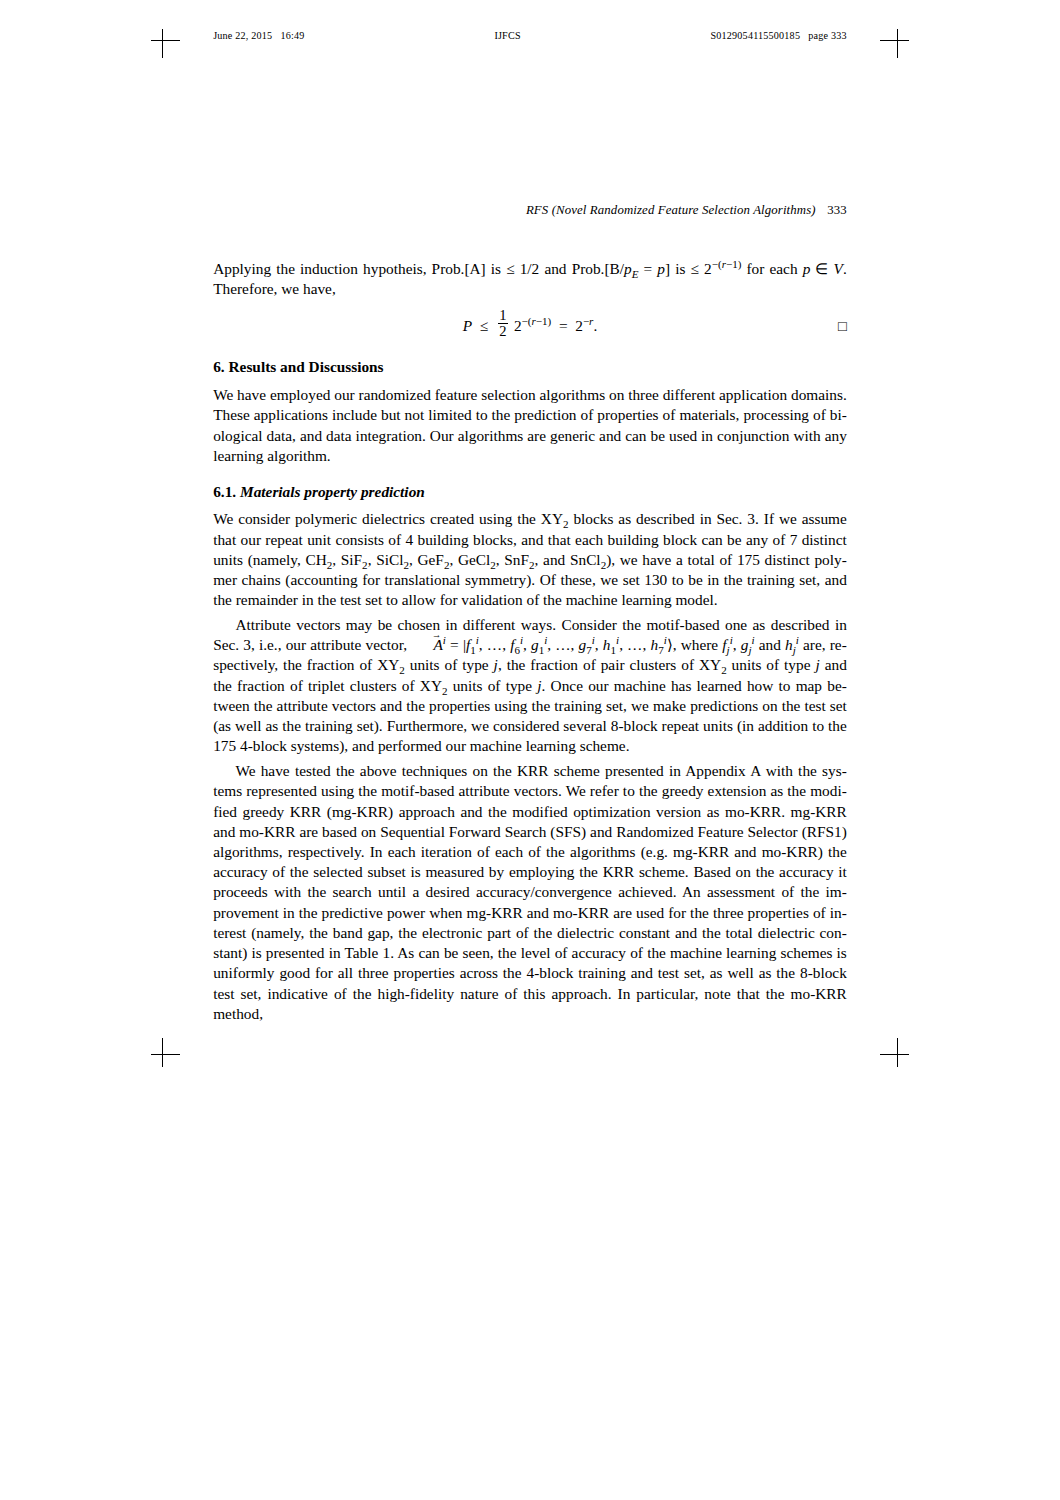June 22, 2015 16:49 IJFCS S0129054115500185 page 333
RFS (Novel Randomized Feature Selection Algorithms)333
Applying the induction hypotheis, Prob.[A] is ≤ 1/2 and Prob.[B/pE = p] is ≤ 2−(r−1) for each p ∈ V. Therefore, we have,
P ≤ 12 2−(r−1) = 2−r. □
6. Results and Discussions
We have employed our randomized feature selection algorithms on three different application domains. These applications include but not limited to the prediction of properties of materials, processing of biological data, and data integration. Our algorithms are generic and can be used in conjunction with any learning algorithm.
6.1. Materials property prediction
We consider polymeric dielectrics created using the XY2 blocks as described in Sec. 3. If we assume that our repeat unit consists of 4 building blocks, and that each building block can be any of 7 distinct units (namely, CH2, SiF2, SiCl2, GeF2, GeCl2, SnF2, and SnCl2), we have a total of 175 distinct polymer chains (accounting for translational symmetry). Of these, we set 130 to be in the training set, and the remainder in the test set to allow for validation of the machine learning model.
Attribute vectors may be chosen in different ways. Consider the motif-based one as described in Sec. 3, i.e., our attribute vector, Ai = |f1i, …, f6i, g1i, …, g7i, h1i, …, h7i⟩, where fji, gji and hji are, respectively, the fraction of XY2 units of type j, the fraction of pair clusters of XY2 units of type j and the fraction of triplet clusters of XY2 units of type j. Once our machine has learned how to map between the attribute vectors and the properties using the training set, we make predictions on the test set (as well as the training set). Furthermore, we considered several 8-block repeat units (in addition to the 175 4-block systems), and performed our machine learning scheme.
We have tested the above techniques on the KRR scheme presented in Appendix A with the systems represented using the motif-based attribute vectors. We refer to the greedy extension as the modified greedy KRR (mg-KRR) approach and the modified optimization version as mo-KRR. mg-KRR and mo-KRR are based on Sequential Forward Search (SFS) and Randomized Feature Selector (RFS1) algorithms, respectively. In each iteration of each of the algorithms (e.g. mg-KRR and mo-KRR) the accuracy of the selected subset is measured by employing the KRR scheme. Based on the accuracy it proceeds with the search until a desired accuracy/convergence achieved. An assessment of the improvement in the predictive power when mg-KRR and mo-KRR are used for the three properties of interest (namely, the band gap, the electronic part of the dielectric constant and the total dielectric constant) is presented in Table 1. As can be seen, the level of accuracy of the machine learning schemes is uniformly good for all three properties across the 4-block training and test set, as well as the 8-block test set, indicative of the high-fidelity nature of this approach. In particular, note that the mo-KRR method,